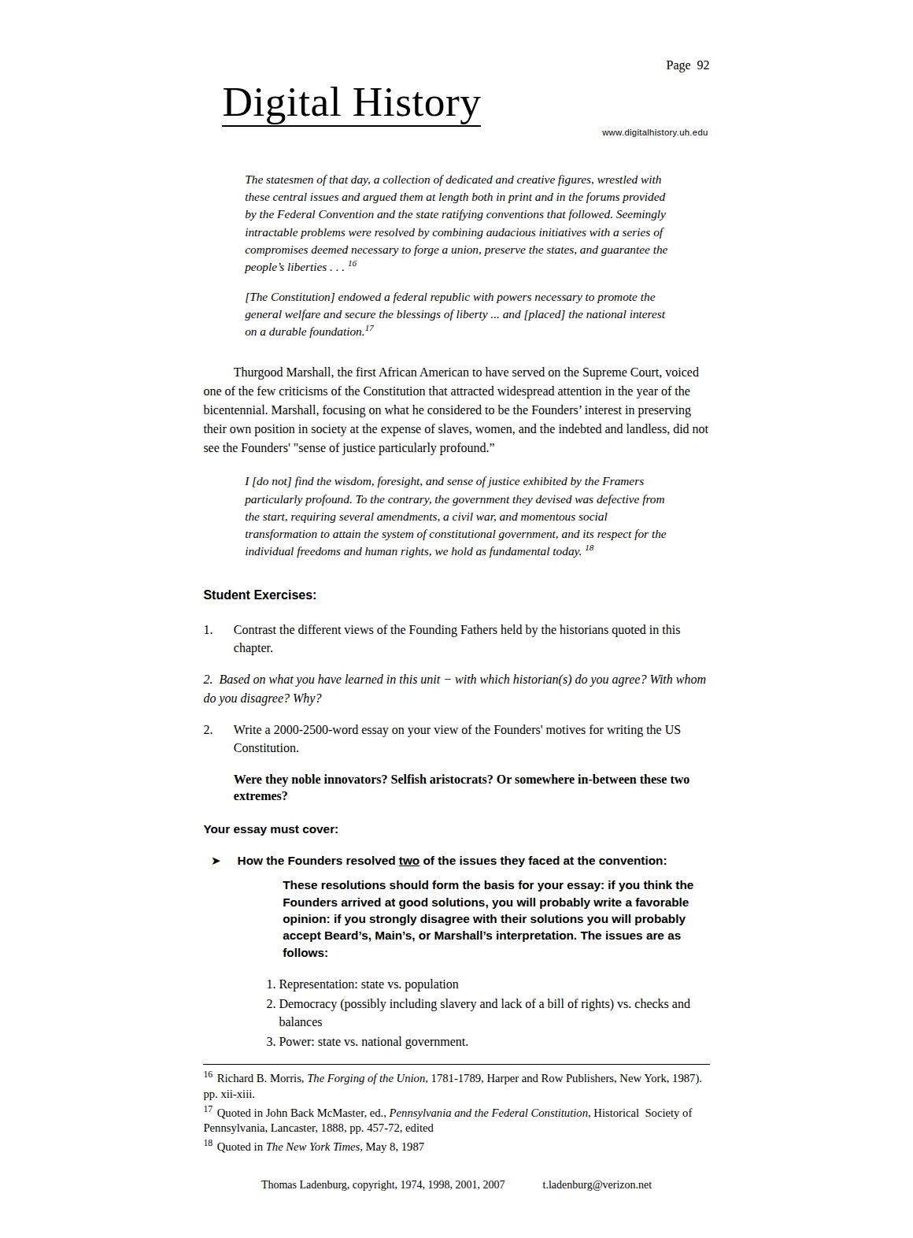Page 92
Digital History www.digitalhistory.uh.edu
The statesmen of that day, a collection of dedicated and creative figures, wrestled with these central issues and argued them at length both in print and in the forums provided by the Federal Convention and the state ratifying conventions that followed. Seemingly intractable problems were resolved by combining audacious initiatives with a series of compromises deemed necessary to forge a union, preserve the states, and guarantee the people’s liberties . . . 16
[The Constitution] endowed a federal republic with powers necessary to promote the general welfare and secure the blessings of liberty ... and [placed] the national interest on a durable foundation.17
Thurgood Marshall, the first African American to have served on the Supreme Court, voiced one of the few criticisms of the Constitution that attracted widespread attention in the year of the bicentennial. Marshall, focusing on what he considered to be the Founders’ interest in preserving their own position in society at the expense of slaves, women, and the indebted and landless, did not see the Founders' "sense of justice particularly profound.”
I [do not] find the wisdom, foresight, and sense of justice exhibited by the Framers particularly profound. To the contrary, the government they devised was defective from the start, requiring several amendments, a civil war, and momentous social transformation to attain the system of constitutional government, and its respect for the individual freedoms and human rights, we hold as fundamental today. 18
Student Exercises:
1. Contrast the different views of the Founding Fathers held by the historians quoted in this chapter.
2. Based on what you have learned in this unit − with which historian(s) do you agree? With whom do you disagree? Why?
2. Write a 2000-2500-word essay on your view of the Founders' motives for writing the US Constitution.
Were they noble innovators? Selfish aristocrats? Or somewhere in-between these two extremes?
Your essay must cover:
➤How the Founders resolved two of the issues they faced at the convention:
These resolutions should form the basis for your essay: if you think the Founders arrived at good solutions, you will probably write a favorable opinion: if you strongly disagree with their solutions you will probably accept Beard’s, Main’s, or Marshall’s interpretation. The issues are as follows:
Representation: state vs. population
Democracy (possibly including slavery and lack of a bill of rights) vs. checks and balances
Power: state vs. national government.
16 Richard B. Morris, The Forging of the Union, 1781-1789, Harper and Row Publishers, New York, 1987). pp. xii-xiii.
17 Quoted in John Back McMaster, ed., Pennsylvania and the Federal Constitution, Historical Society of Pennsylvania, Lancaster, 1888, pp. 457-72, edited
18 Quoted in The New York Times, May 8, 1987
Thomas Ladenburg, copyright, 1974, 1998, 2001, 2007 t.ladenburg@verizon.net